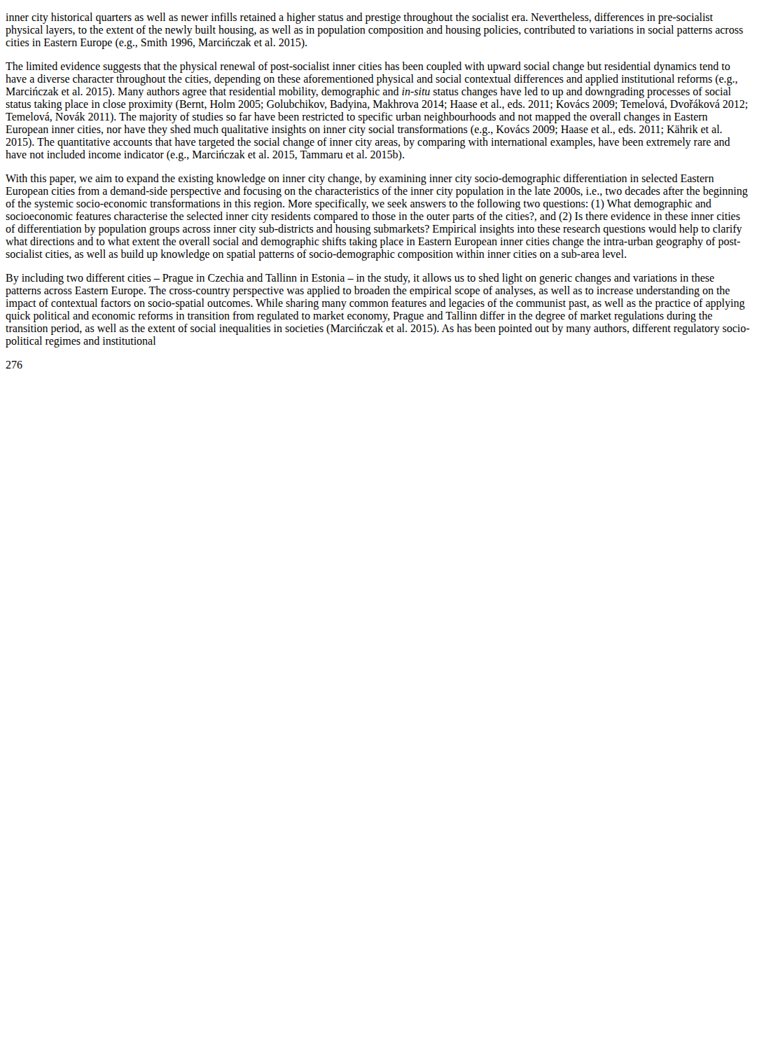inner city historical quarters as well as newer infills retained a higher status and prestige throughout the socialist era. Nevertheless, differences in pre-socialist physical layers, to the extent of the newly built housing, as well as in population composition and housing policies, contributed to variations in social patterns across cities in Eastern Europe (e.g., Smith 1996, Marcińczak et al. 2015).
The limited evidence suggests that the physical renewal of post-socialist inner cities has been coupled with upward social change but residential dynamics tend to have a diverse character throughout the cities, depending on these aforementioned physical and social contextual differences and applied institutional reforms (e.g., Marcińczak et al. 2015). Many authors agree that residential mobility, demographic and in-situ status changes have led to up and downgrading processes of social status taking place in close proximity (Bernt, Holm 2005; Golubchikov, Badyina, Makhrova 2014; Haase et al., eds. 2011; Kovács 2009; Temelová, Dvořáková 2012; Temelová, Novák 2011). The majority of studies so far have been restricted to specific urban neighbourhoods and not mapped the overall changes in Eastern European inner cities, nor have they shed much qualitative insights on inner city social transformations (e.g., Kovács 2009; Haase et al., eds. 2011; Kährik et al. 2015). The quantitative accounts that have targeted the social change of inner city areas, by comparing with international examples, have been extremely rare and have not included income indicator (e.g., Marcińczak et al. 2015, Tammaru et al. 2015b).
With this paper, we aim to expand the existing knowledge on inner city change, by examining inner city socio-demographic differentiation in selected Eastern European cities from a demand-side perspective and focusing on the characteristics of the inner city population in the late 2000s, i.e., two decades after the beginning of the systemic socio-economic transformations in this region. More specifically, we seek answers to the following two questions: (1) What demographic and socioeconomic features characterise the selected inner city residents compared to those in the outer parts of the cities?, and (2) Is there evidence in these inner cities of differentiation by population groups across inner city sub-districts and housing submarkets? Empirical insights into these research questions would help to clarify what directions and to what extent the overall social and demographic shifts taking place in Eastern European inner cities change the intra-urban geography of post-socialist cities, as well as build up knowledge on spatial patterns of socio-demographic composition within inner cities on a sub-area level.
By including two different cities – Prague in Czechia and Tallinn in Estonia – in the study, it allows us to shed light on generic changes and variations in these patterns across Eastern Europe. The cross-country perspective was applied to broaden the empirical scope of analyses, as well as to increase understanding on the impact of contextual factors on socio-spatial outcomes. While sharing many common features and legacies of the communist past, as well as the practice of applying quick political and economic reforms in transition from regulated to market economy, Prague and Tallinn differ in the degree of market regulations during the transition period, as well as the extent of social inequalities in societies (Marcińczak et al. 2015). As has been pointed out by many authors, different regulatory socio-political regimes and institutional
276